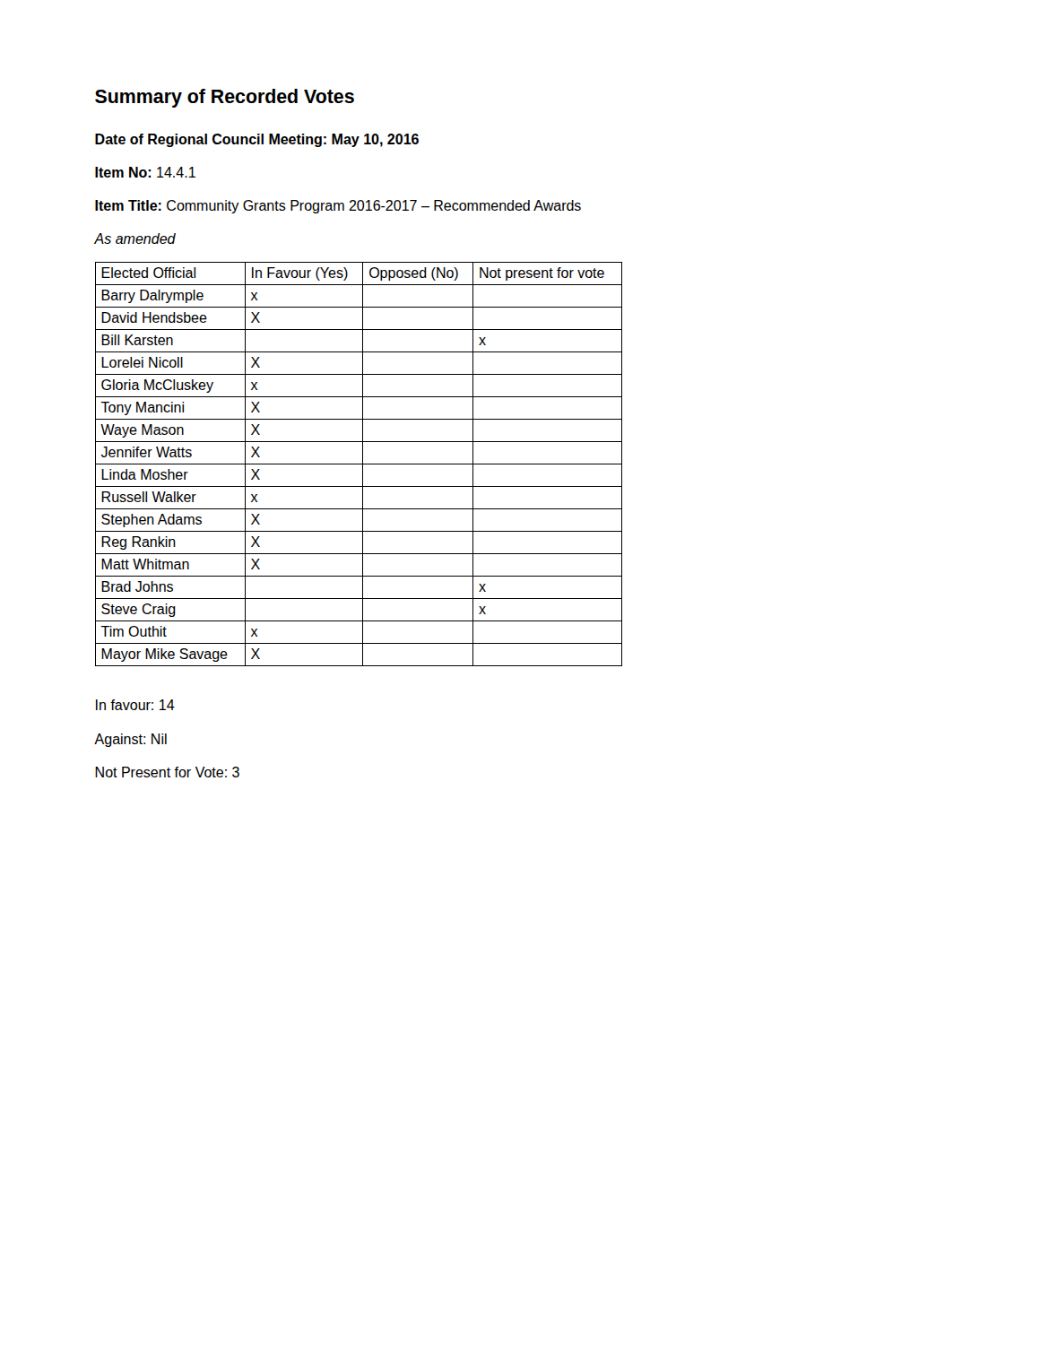Summary of Recorded Votes
Date of Regional Council Meeting: May 10, 2016
Item No: 14.4.1
Item Title: Community Grants Program 2016-2017 – Recommended Awards
As amended
| Elected Official | In Favour (Yes) | Opposed (No) | Not present for vote |
| --- | --- | --- | --- |
| Barry Dalrymple | x | | |
| David Hendsbee | X | | |
| Bill Karsten | | | x |
| Lorelei Nicoll | X | | |
| Gloria McCluskey | x | | |
| Tony Mancini | X | | |
| Waye Mason | X | | |
| Jennifer Watts | X | | |
| Linda Mosher | X | | |
| Russell Walker | x | | |
| Stephen Adams | X | | |
| Reg Rankin | X | | |
| Matt Whitman | X | | |
| Brad Johns | | | x |
| Steve Craig | | | x |
| Tim Outhit | x | | |
| Mayor Mike Savage | X | | |
In favour: 14
Against: Nil
Not Present for Vote: 3